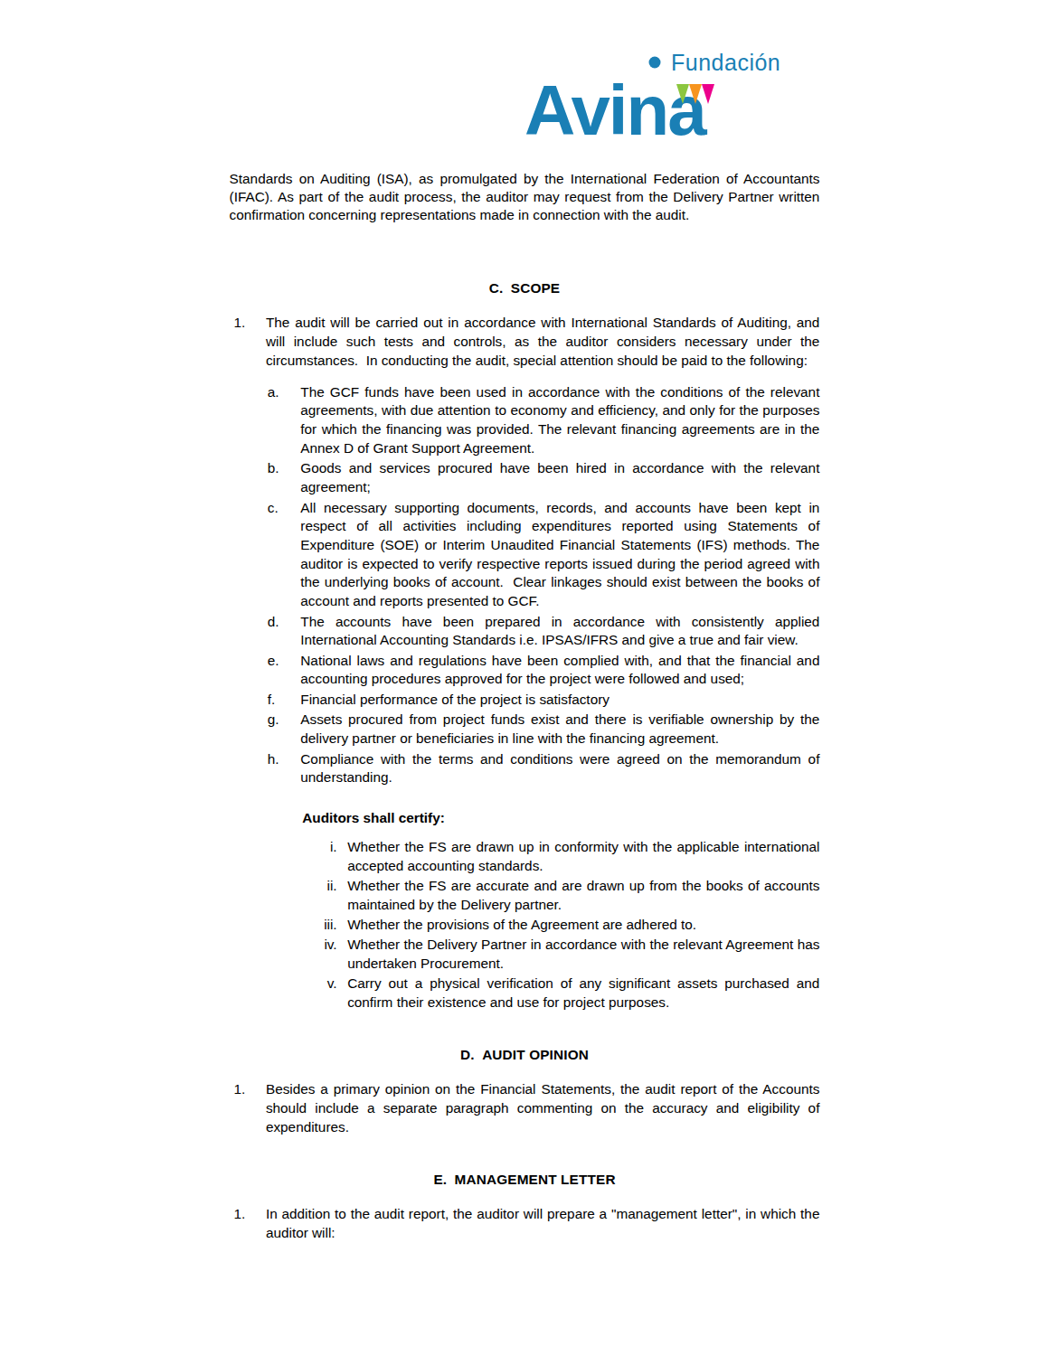Fundación Avina
Standards on Auditing (ISA), as promulgated by the International Federation of Accountants (IFAC). As part of the audit process, the auditor may request from the Delivery Partner written confirmation concerning representations made in connection with the audit.
C. SCOPE
The audit will be carried out in accordance with International Standards of Auditing, and will include such tests and controls, as the auditor considers necessary under the circumstances. In conducting the audit, special attention should be paid to the following:
The GCF funds have been used in accordance with the conditions of the relevant agreements, with due attention to economy and efficiency, and only for the purposes for which the financing was provided. The relevant financing agreements are in the Annex D of Grant Support Agreement.
Goods and services procured have been hired in accordance with the relevant agreement;
All necessary supporting documents, records, and accounts have been kept in respect of all activities including expenditures reported using Statements of Expenditure (SOE) or Interim Unaudited Financial Statements (IFS) methods. The auditor is expected to verify respective reports issued during the period agreed with the underlying books of account. Clear linkages should exist between the books of account and reports presented to GCF.
The accounts have been prepared in accordance with consistently applied International Accounting Standards i.e. IPSAS/IFRS and give a true and fair view.
National laws and regulations have been complied with, and that the financial and accounting procedures approved for the project were followed and used;
Financial performance of the project is satisfactory
Assets procured from project funds exist and there is verifiable ownership by the delivery partner or beneficiaries in line with the financing agreement.
Compliance with the terms and conditions were agreed on the memorandum of understanding.
Auditors shall certify:
Whether the FS are drawn up in conformity with the applicable international accepted accounting standards.
Whether the FS are accurate and are drawn up from the books of accounts maintained by the Delivery partner.
Whether the provisions of the Agreement are adhered to.
Whether the Delivery Partner in accordance with the relevant Agreement has undertaken Procurement.
Carry out a physical verification of any significant assets purchased and confirm their existence and use for project purposes.
D. AUDIT OPINION
Besides a primary opinion on the Financial Statements, the audit report of the Accounts should include a separate paragraph commenting on the accuracy and eligibility of expenditures.
E. MANAGEMENT LETTER
In addition to the audit report, the auditor will prepare a "management letter", in which the auditor will: